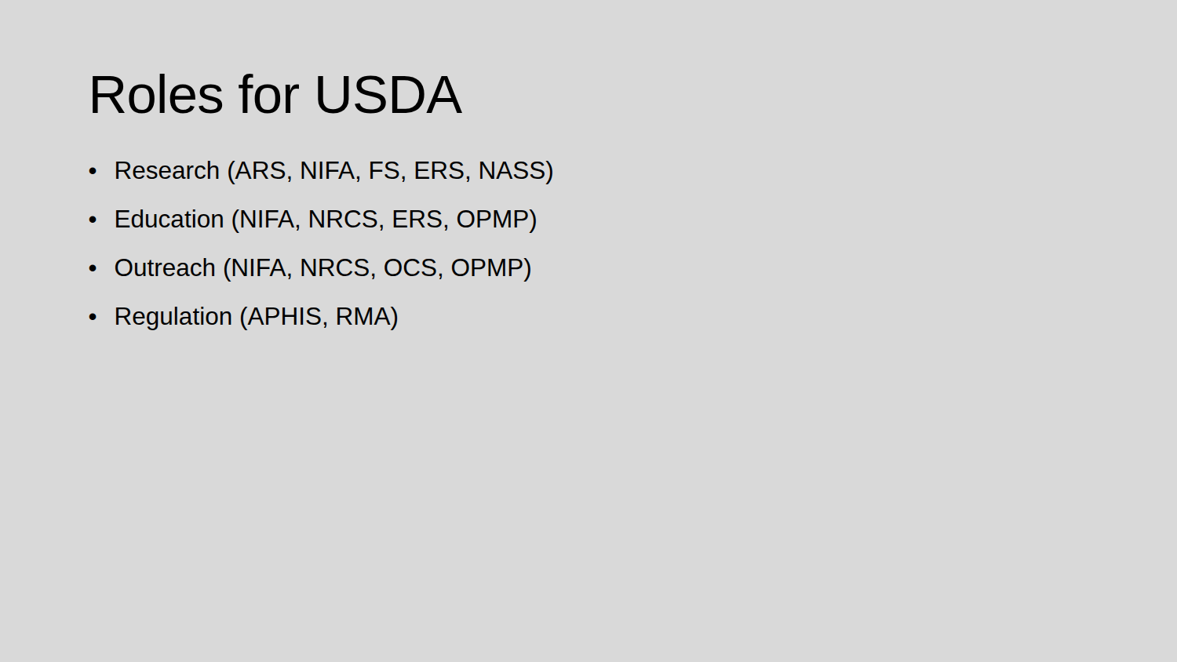Roles for USDA
Research (ARS, NIFA, FS, ERS, NASS)
Education (NIFA, NRCS, ERS, OPMP)
Outreach (NIFA, NRCS, OCS, OPMP)
Regulation (APHIS, RMA)